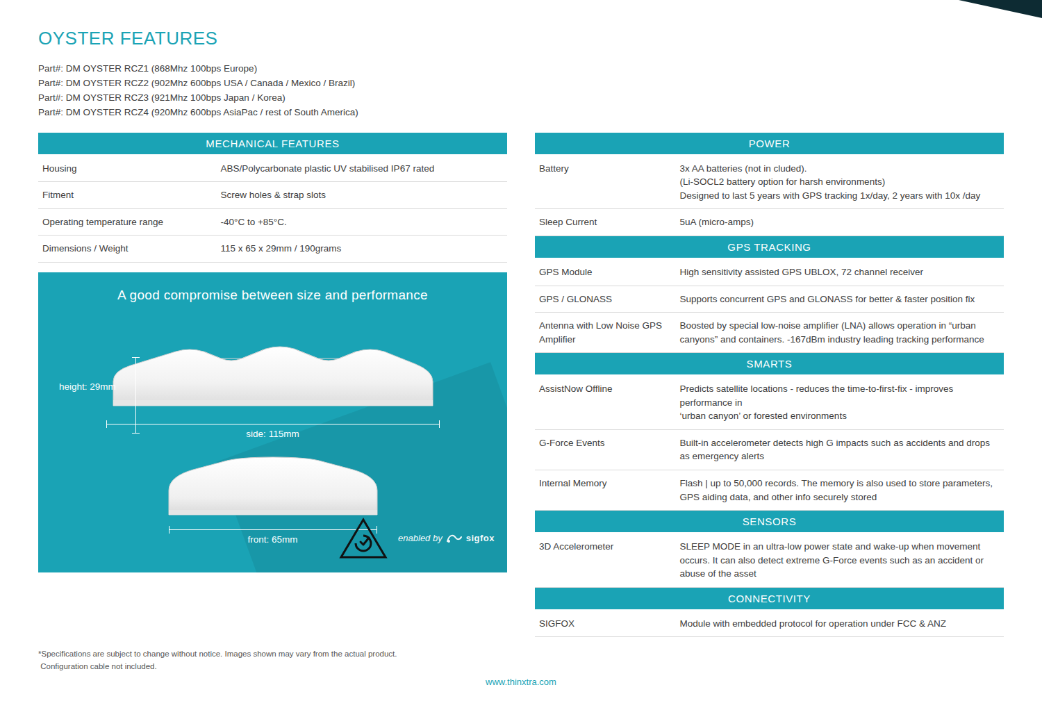OYSTER FEATURES
Part#: DM OYSTER RCZ1 (868Mhz 100bps Europe)
Part#: DM OYSTER RCZ2 (902Mhz 600bps USA / Canada / Mexico / Brazil)
Part#: DM OYSTER RCZ3 (921Mhz 100bps Japan / Korea)
Part#: DM OYSTER RCZ4 (920Mhz 600bps AsiaPac / rest of South America)
MECHANICAL FEATURES
| Housing | ABS/Polycarbonate plastic UV stabilised IP67 rated |
| Fitment | Screw holes & strap slots |
| Operating temperature range | -40°C to +85°C. |
| Dimensions / Weight | 115 x 65 x 29mm / 190grams |
A good compromise between size and performance
height: 29mm
side: 115mm
front: 65mm
enabled by sigfox
POWER
| Battery | 3x AA batteries (not in cluded). (Li-SOCL2 battery option for harsh environments) Designed to last 5 years with GPS tracking 1x/day, 2 years with 10x /day |
| Sleep Current | 5uA (micro-amps) |
GPS TRACKING
| GPS Module | High sensitivity assisted GPS UBLOX, 72 channel receiver |
| GPS / GLONASS | Supports concurrent GPS and GLONASS for better & faster position fix |
| Antenna with Low Noise GPS Amplifier | Boosted by special low-noise amplifier (LNA) allows operation in “urban canyons” and containers. -167dBm industry leading tracking performance |
SMARTS
| AssistNow Offline | Predicts satellite locations - reduces the time-to-first-fix - improves performance in ‘urban canyon’ or forested environments |
| G-Force Events | Built-in accelerometer detects high G impacts such as accidents and drops as emergency alerts |
| Internal Memory | Flash / up to 50,000 records. The memory is also used to store parameters, GPS aiding data, and other info securely stored |
SENSORS
| 3D Accelerometer | SLEEP MODE in an ultra-low power state and wake-up when movement occurs. It can also detect extreme G-Force events such as an accident or abuse of the asset |
CONNECTIVITY
| SIGFOX | Module with embedded protocol for operation under FCC & ANZ |
*Specifications are subject to change without notice. Images shown may vary from the actual product.
Configuration cable not included.
www.thinxtra.com